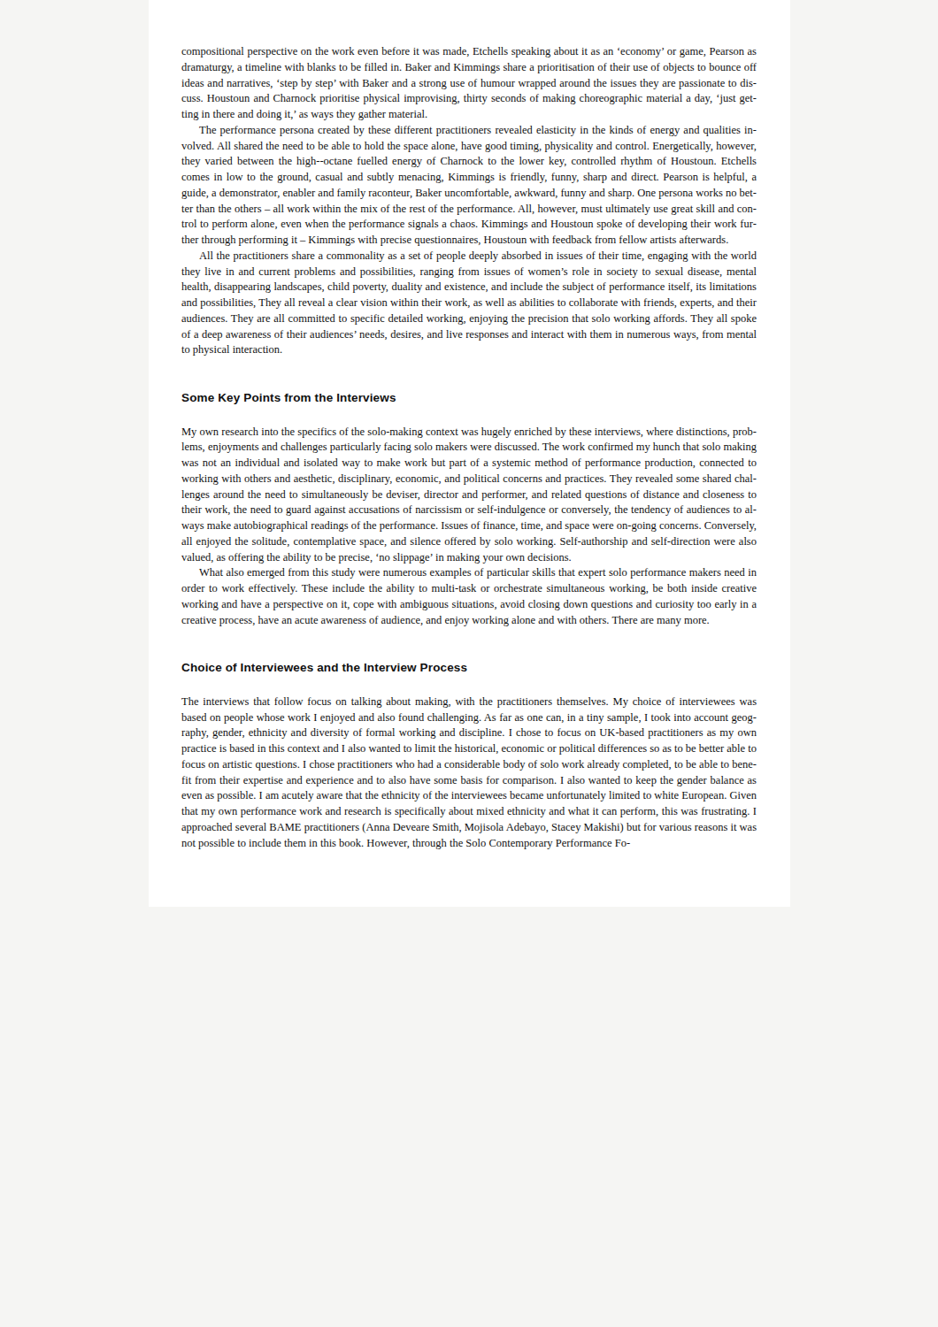compositional perspective on the work even before it was made, Etchells speaking about it as an ‘economy’ or game, Pearson as dramaturgy, a timeline with blanks to be filled in. Baker and Kimmings share a prioritisation of their use of objects to bounce off ideas and narratives, ‘step by step’ with Baker and a strong use of humour wrapped around the issues they are passionate to discuss. Houstoun and Charnock prioritise physical improvising, thirty seconds of making choreographic material a day, ‘just getting in there and doing it,’ as ways they gather material.
The performance persona created by these different practitioners revealed elasticity in the kinds of energy and qualities involved. All shared the need to be able to hold the space alone, have good timing, physicality and control. Energetically, however, they varied between the high--octane fuelled energy of Charnock to the lower key, controlled rhythm of Houstoun. Etchells comes in low to the ground, casual and subtly menacing, Kimmings is friendly, funny, sharp and direct. Pearson is helpful, a guide, a demonstrator, enabler and family raconteur, Baker uncomfortable, awkward, funny and sharp. One persona works no better than the others – all work within the mix of the rest of the performance. All, however, must ultimately use great skill and control to perform alone, even when the performance signals a chaos. Kimmings and Houstoun spoke of developing their work further through performing it – Kimmings with precise questionnaires, Houstoun with feedback from fellow artists afterwards.
All the practitioners share a commonality as a set of people deeply absorbed in issues of their time, engaging with the world they live in and current problems and possibilities, ranging from issues of women’s role in society to sexual disease, mental health, disappearing landscapes, child poverty, duality and existence, and include the subject of performance itself, its limitations and possibilities, They all reveal a clear vision within their work, as well as abilities to collaborate with friends, experts, and their audiences. They are all committed to specific detailed working, enjoying the precision that solo working affords. They all spoke of a deep awareness of their audiences’ needs, desires, and live responses and interact with them in numerous ways, from mental to physical interaction.
Some Key Points from the Interviews
My own research into the specifics of the solo-making context was hugely enriched by these interviews, where distinctions, problems, enjoyments and challenges particularly facing solo makers were discussed. The work confirmed my hunch that solo making was not an individual and isolated way to make work but part of a systemic method of performance production, connected to working with others and aesthetic, disciplinary, economic, and political concerns and practices. They revealed some shared challenges around the need to simultaneously be deviser, director and performer, and related questions of distance and closeness to their work, the need to guard against accusations of narcissism or self-indulgence or conversely, the tendency of audiences to always make autobiographical readings of the performance. Issues of finance, time, and space were on-going concerns. Conversely, all enjoyed the solitude, contemplative space, and silence offered by solo working. Self-authorship and self-direction were also valued, as offering the ability to be precise, ‘no slippage’ in making your own decisions.
What also emerged from this study were numerous examples of particular skills that expert solo performance makers need in order to work effectively. These include the ability to multi-task or orchestrate simultaneous working, be both inside creative working and have a perspective on it, cope with ambiguous situations, avoid closing down questions and curiosity too early in a creative process, have an acute awareness of audience, and enjoy working alone and with others. There are many more.
Choice of Interviewees and the Interview Process
The interviews that follow focus on talking about making, with the practitioners themselves. My choice of interviewees was based on people whose work I enjoyed and also found challenging. As far as one can, in a tiny sample, I took into account geography, gender, ethnicity and diversity of formal working and discipline. I chose to focus on UK-based practitioners as my own practice is based in this context and I also wanted to limit the historical, economic or political differences so as to be better able to focus on artistic questions. I chose practitioners who had a considerable body of solo work already completed, to be able to benefit from their expertise and experience and to also have some basis for comparison. I also wanted to keep the gender balance as even as possible. I am acutely aware that the ethnicity of the interviewees became unfortunately limited to white European. Given that my own performance work and research is specifically about mixed ethnicity and what it can perform, this was frustrating. I approached several BAME practitioners (Anna Deveare Smith, Mojisola Adebayo, Stacey Makishi) but for various reasons it was not possible to include them in this book. However, through the Solo Contemporary Performance Fo-